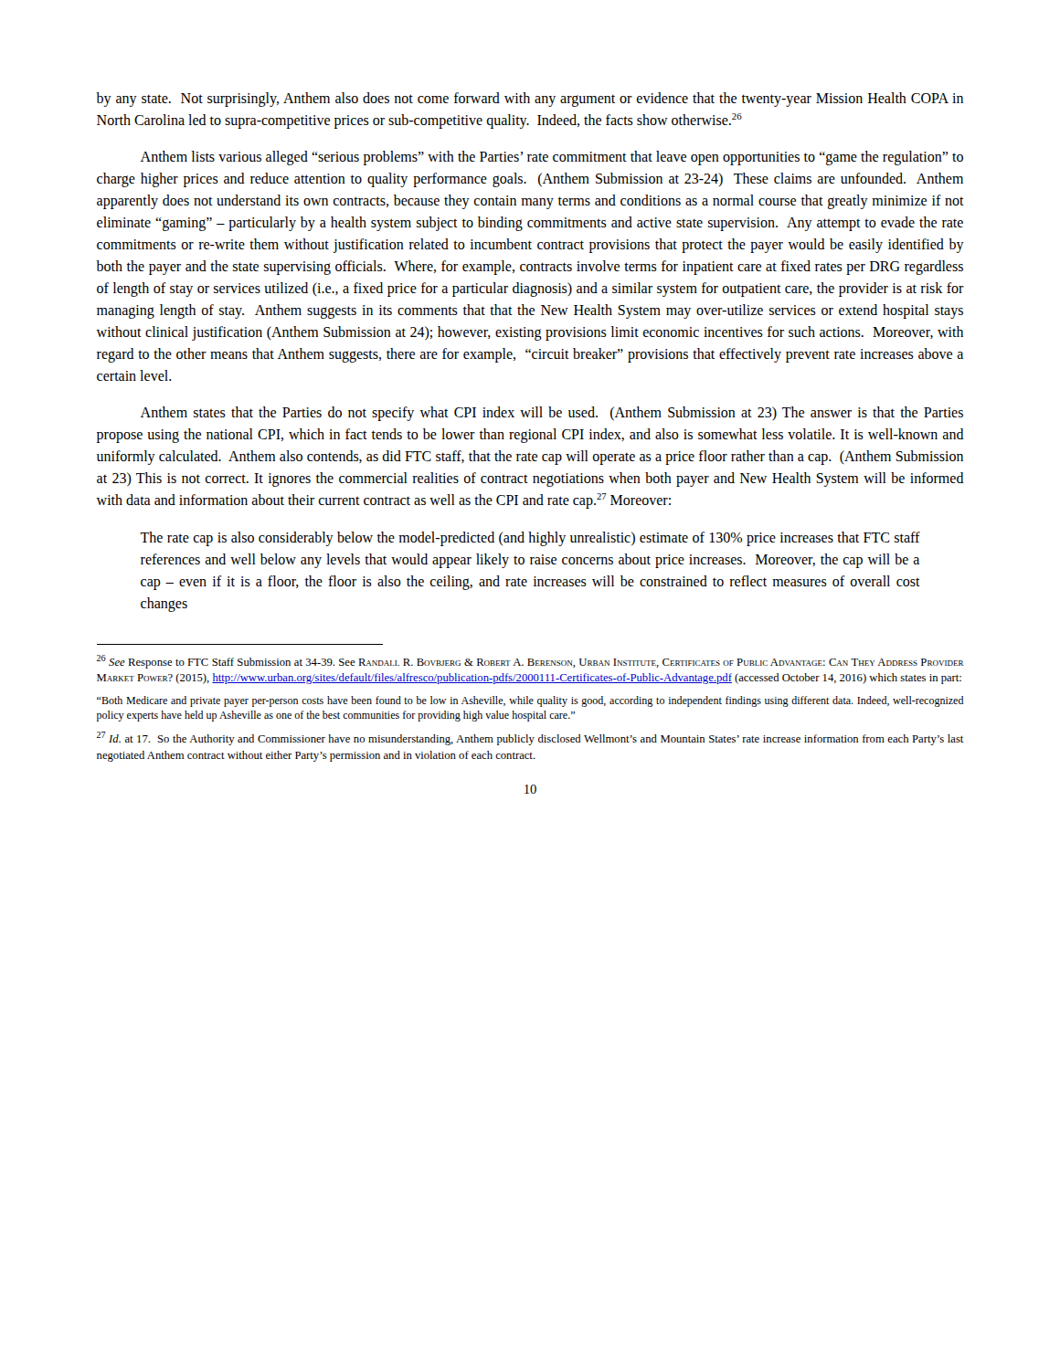by any state. Not surprisingly, Anthem also does not come forward with any argument or evidence that the twenty-year Mission Health COPA in North Carolina led to supra-competitive prices or sub-competitive quality. Indeed, the facts show otherwise.26
Anthem lists various alleged “serious problems” with the Parties’ rate commitment that leave open opportunities to “game the regulation” to charge higher prices and reduce attention to quality performance goals. (Anthem Submission at 23-24) These claims are unfounded. Anthem apparently does not understand its own contracts, because they contain many terms and conditions as a normal course that greatly minimize if not eliminate “gaming” – particularly by a health system subject to binding commitments and active state supervision. Any attempt to evade the rate commitments or re-write them without justification related to incumbent contract provisions that protect the payer would be easily identified by both the payer and the state supervising officials. Where, for example, contracts involve terms for inpatient care at fixed rates per DRG regardless of length of stay or services utilized (i.e., a fixed price for a particular diagnosis) and a similar system for outpatient care, the provider is at risk for managing length of stay. Anthem suggests in its comments that that the New Health System may over-utilize services or extend hospital stays without clinical justification (Anthem Submission at 24); however, existing provisions limit economic incentives for such actions. Moreover, with regard to the other means that Anthem suggests, there are for example, “circuit breaker” provisions that effectively prevent rate increases above a certain level.
Anthem states that the Parties do not specify what CPI index will be used. (Anthem Submission at 23) The answer is that the Parties propose using the national CPI, which in fact tends to be lower than regional CPI index, and also is somewhat less volatile. It is well-known and uniformly calculated. Anthem also contends, as did FTC staff, that the rate cap will operate as a price floor rather than a cap. (Anthem Submission at 23) This is not correct. It ignores the commercial realities of contract negotiations when both payer and New Health System will be informed with data and information about their current contract as well as the CPI and rate cap.27 Moreover:
The rate cap is also considerably below the model-predicted (and highly unrealistic) estimate of 130% price increases that FTC staff references and well below any levels that would appear likely to raise concerns about price increases. Moreover, the cap will be a cap – even if it is a floor, the floor is also the ceiling, and rate increases will be constrained to reflect measures of overall cost changes
26 See Response to FTC Staff Submission at 34-39. See Randall R. Bovbjerg & Robert A. Berenson, Urban Institute, Certificates of Public Advantage: Can They Address Provider Market Power? (2015), http://www.urban.org/sites/default/files/alfresco/publication-pdfs/2000111-Certificates-of-Public-Advantage.pdf (accessed October 14, 2016) which states in part:
“Both Medicare and private payer per-person costs have been found to be low in Asheville, while quality is good, according to independent findings using different data. Indeed, well-recognized policy experts have held up Asheville as one of the best communities for providing high value hospital care.”
27 Id. at 17. So the Authority and Commissioner have no misunderstanding, Anthem publicly disclosed Wellmont’s and Mountain States’ rate increase information from each Party’s last negotiated Anthem contract without either Party’s permission and in violation of each contract.
10